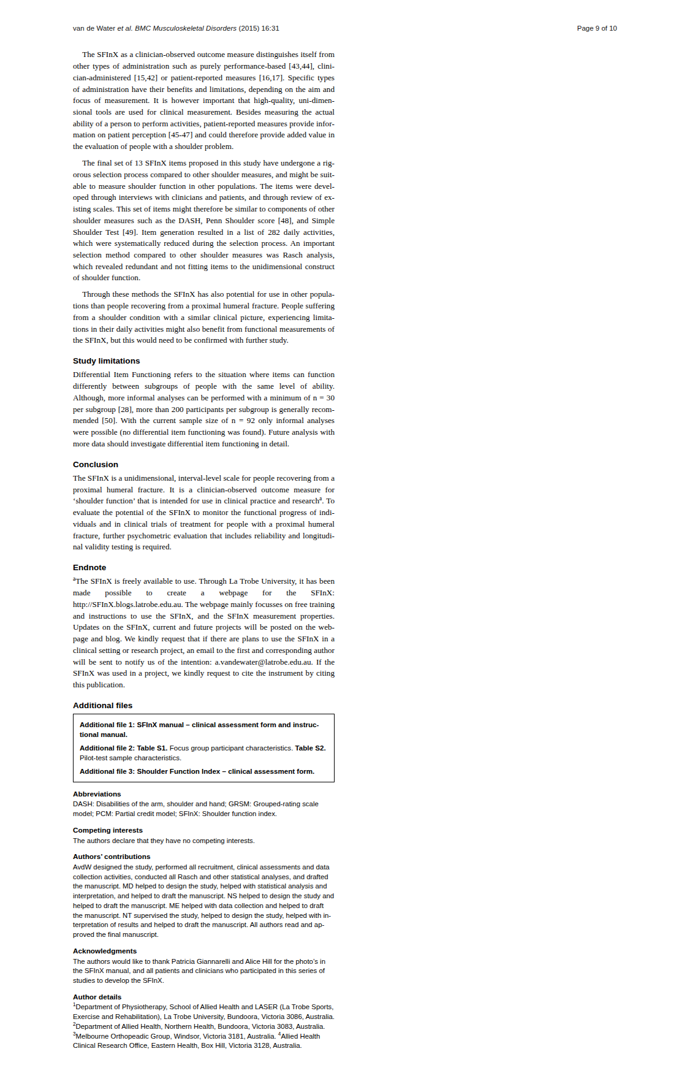van de Water et al. BMC Musculoskeletal Disorders (2015) 16:31
Page 9 of 10
The SFInX as a clinician-observed outcome measure distinguishes itself from other types of administration such as purely performance-based [43,44], clinician-administered [15,42] or patient-reported measures [16,17]. Specific types of administration have their benefits and limitations, depending on the aim and focus of measurement. It is however important that high-quality, uni-dimensional tools are used for clinical measurement. Besides measuring the actual ability of a person to perform activities, patient-reported measures provide information on patient perception [45-47] and could therefore provide added value in the evaluation of people with a shoulder problem.
The final set of 13 SFInX items proposed in this study have undergone a rigorous selection process compared to other shoulder measures, and might be suitable to measure shoulder function in other populations. The items were developed through interviews with clinicians and patients, and through review of existing scales. This set of items might therefore be similar to components of other shoulder measures such as the DASH, Penn Shoulder score [48], and Simple Shoulder Test [49]. Item generation resulted in a list of 282 daily activities, which were systematically reduced during the selection process. An important selection method compared to other shoulder measures was Rasch analysis, which revealed redundant and not fitting items to the unidimensional construct of shoulder function.
Through these methods the SFInX has also potential for use in other populations than people recovering from a proximal humeral fracture. People suffering from a shoulder condition with a similar clinical picture, experiencing limitations in their daily activities might also benefit from functional measurements of the SFInX, but this would need to be confirmed with further study.
Study limitations
Differential Item Functioning refers to the situation where items can function differently between subgroups of people with the same level of ability. Although, more informal analyses can be performed with a minimum of n = 30 per subgroup [28], more than 200 participants per subgroup is generally recommended [50]. With the current sample size of n = 92 only informal analyses were possible (no differential item functioning was found). Future analysis with more data should investigate differential item functioning in detail.
Conclusion
The SFInX is a unidimensional, interval-level scale for people recovering from a proximal humeral fracture. It is a clinician-observed outcome measure for ‘shoulder function’ that is intended for use in clinical practice and researcha. To evaluate the potential of the SFInX to monitor the functional progress of individuals and in clinical trials of treatment for people with a proximal humeral fracture, further psychometric evaluation that includes reliability and longitudinal validity testing is required.
Endnote
aThe SFInX is freely available to use. Through La Trobe University, it has been made possible to create a webpage for the SFInX: http://SFInX.blogs.latrobe.edu.au. The webpage mainly focusses on free training and instructions to use the SFInX, and the SFInX measurement properties. Updates on the SFInX, current and future projects will be posted on the webpage and blog. We kindly request that if there are plans to use the SFInX in a clinical setting or research project, an email to the first and corresponding author will be sent to notify us of the intention: a.vandewater@latrobe.edu.au. If the SFInX was used in a project, we kindly request to cite the instrument by citing this publication.
Additional files
Additional file 1: SFInX manual – clinical assessment form and instructional manual.
Additional file 2: Table S1. Focus group participant characteristics. Table S2. Pilot-test sample characteristics.
Additional file 3: Shoulder Function Index – clinical assessment form.
Abbreviations
DASH: Disabilities of the arm, shoulder and hand; GRSM: Grouped-rating scale model; PCM: Partial credit model; SFInX: Shoulder function index.
Competing interests
The authors declare that they have no competing interests.
Authors’ contributions
AvdW designed the study, performed all recruitment, clinical assessments and data collection activities, conducted all Rasch and other statistical analyses, and drafted the manuscript. MD helped to design the study, helped with statistical analysis and interpretation, and helped to draft the manuscript. NS helped to design the study and helped to draft the manuscript. ME helped with data collection and helped to draft the manuscript. NT supervised the study, helped to design the study, helped with interpretation of results and helped to draft the manuscript. All authors read and approved the final manuscript.
Acknowledgments
The authors would like to thank Patricia Giannarelli and Alice Hill for the photo’s in the SFInX manual, and all patients and clinicians who participated in this series of studies to develop the SFInX.
Author details
1Department of Physiotherapy, School of Allied Health and LASER (La Trobe Sports, Exercise and Rehabilitation), La Trobe University, Bundoora, Victoria 3086, Australia. 2Department of Allied Health, Northern Health, Bundoora, Victoria 3083, Australia. 3Melbourne Orthopeadic Group, Windsor, Victoria 3181, Australia. 4Allied Health Clinical Research Office, Eastern Health, Box Hill, Victoria 3128, Australia.